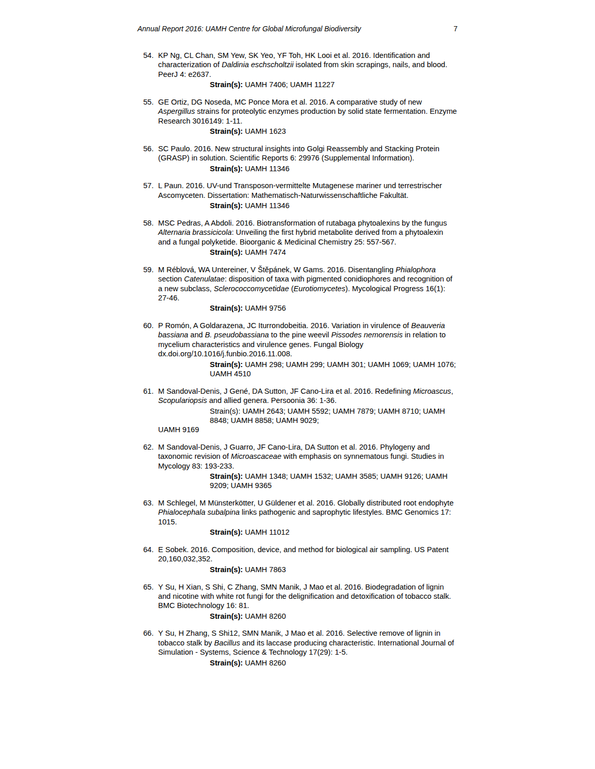Annual Report 2016: UAMH Centre for Global Microfungal Biodiversity 7
54.
KP Ng, CL Chan, SM Yew, SK Yeo, YF Toh, HK Looi et al. 2016. Identification and characterization of Daldinia eschscholtzii isolated from skin scrapings, nails, and blood. PeerJ 4: e2637.
Strain(s): UAMH 7406; UAMH 11227
55.
GE Ortiz, DG Noseda, MC Ponce Mora et al. 2016. A comparative study of new Aspergillus strains for proteolytic enzymes production by solid state fermentation. Enzyme Research 3016149: 1-11.
Strain(s): UAMH 1623
56.
SC Paulo. 2016. New structural insights into Golgi Reassembly and Stacking Protein (GRASP) in solution. Scientific Reports 6: 29976 (Supplemental Information).
Strain(s): UAMH 11346
57.
L Paun. 2016. UV-und Transposon-vermittelte Mutagenese mariner und terrestrischer Ascomyceten. Dissertation: Mathematisch-Naturwissenschaftliche Fakultät.
Strain(s): UAMH 11346
58.
MSC Pedras, A Abdoli. 2016. Biotransformation of rutabaga phytoalexins by the fungus Alternaria brassicicola: Unveiling the first hybrid metabolite derived from a phytoalexin and a fungal polyketide. Bioorganic & Medicinal Chemistry 25: 557-567.
Strain(s): UAMH 7474
59.
M Réblová, WA Untereiner, V Štěpánek, W Gams. 2016. Disentangling Phialophora section Catenulatae: disposition of taxa with pigmented conidiophores and recognition of a new subclass, Sclerococcomycetidae (Eurotiomycetes). Mycological Progress 16(1): 27-46.
Strain(s): UAMH 9756
60.
P Romón, A Goldarazena, JC Iturrondobeitia. 2016. Variation in virulence of Beauveria bassiana and B. pseudobassiana to the pine weevil Pissodes nemorensis in relation to mycelium characteristics and virulence genes. Fungal Biology dx.doi.org/10.1016/j.funbio.2016.11.008.
Strain(s): UAMH 298; UAMH 299; UAMH 301; UAMH 1069; UAMH 1076; UAMH 4510
61.
M Sandoval-Denis, J Gené, DA Sutton, JF Cano-Lira et al. 2016. Redefining Microascus, Scopulariopsis and allied genera. Persoonia 36: 1-36.
Strain(s): UAMH 2643; UAMH 5592; UAMH 7879; UAMH 8710; UAMH 8848; UAMH 8858; UAMH 9029;
UAMH 9169
62.
M Sandoval-Denis, J Guarro, JF Cano-Lira, DA Sutton et al. 2016. Phylogeny and taxonomic revision of Microascaceae with emphasis on synnematous fungi. Studies in Mycology 83: 193-233.
Strain(s): UAMH 1348; UAMH 1532; UAMH 3585; UAMH 9126; UAMH 9209; UAMH 9365
63.
M Schlegel, M Münsterkötter, U Güldener et al. 2016. Globally distributed root endophyte Phialocephala subalpina links pathogenic and saprophytic lifestyles. BMC Genomics 17: 1015.
Strain(s): UAMH 11012
64.
E Sobek. 2016. Composition, device, and method for biological air sampling. US Patent 20,160,032,352.
Strain(s): UAMH 7863
65.
Y Su, H Xian, S Shi, C Zhang, SMN Manik, J Mao et al. 2016. Biodegradation of lignin and nicotine with white rot fungi for the delignification and detoxification of tobacco stalk. BMC Biotechnology 16: 81.
Strain(s): UAMH 8260
66.
Y Su, H Zhang, S Shi12, SMN Manik, J Mao et al. 2016. Selective remove of lignin in tobacco stalk by Bacillus and its laccase producing characteristic. International Journal of Simulation - Systems, Science & Technology 17(29): 1-5.
Strain(s): UAMH 8260